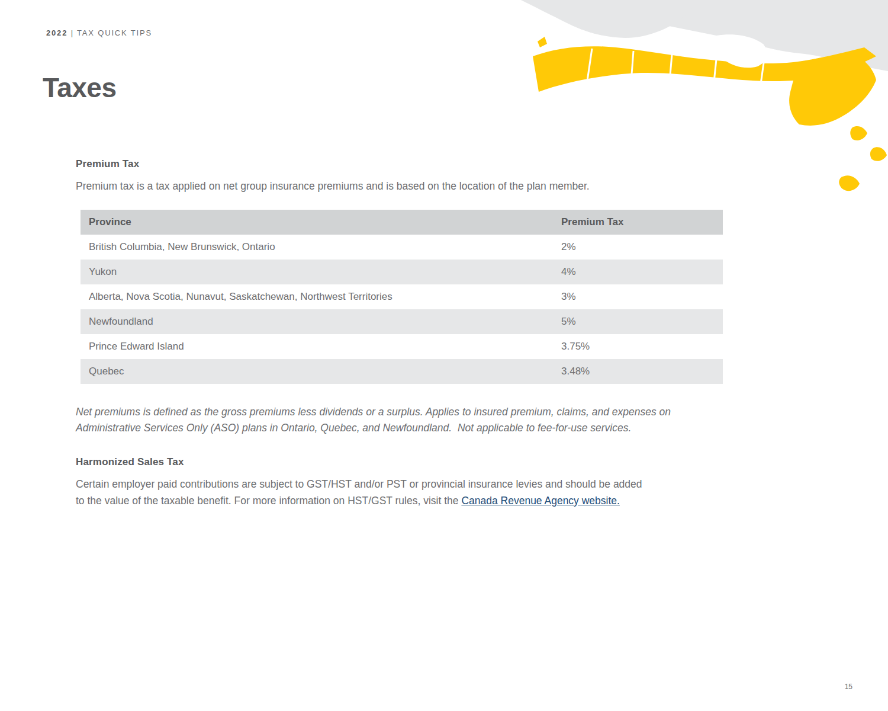2022 | TAX QUICK TIPS
Taxes
Premium Tax
Premium tax is a tax applied on net group insurance premiums and is based on the location of the plan member.
| Province | Premium Tax |
| --- | --- |
| British Columbia, New Brunswick, Ontario | 2% |
| Yukon | 4% |
| Alberta, Nova Scotia, Nunavut, Saskatchewan, Northwest Territories | 3% |
| Newfoundland | 5% |
| Prince Edward Island | 3.75% |
| Quebec | 3.48% |
Net premiums is defined as the gross premiums less dividends or a surplus. Applies to insured premium, claims, and expenses on Administrative Services Only (ASO) plans in Ontario, Quebec, and Newfoundland. Not applicable to fee-for-use services.
Harmonized Sales Tax
Certain employer paid contributions are subject to GST/HST and/or PST or provincial insurance levies and should be added to the value of the taxable benefit. For more information on HST/GST rules, visit the Canada Revenue Agency website.
15